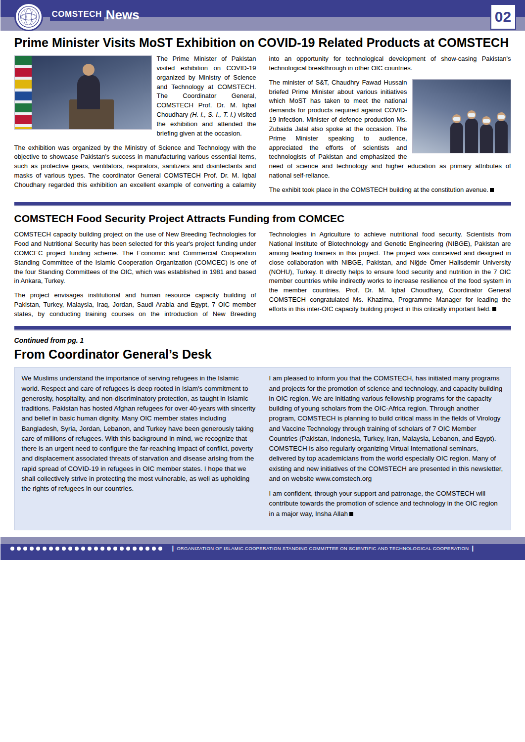COMSTECH News
02
Prime Minister Visits MoST Exhibition on COVID-19 Related Products at COMSTECH
The Prime Minister of Pakistan visited exhibition on COVID-19 organized by Ministry of Science and Technology at COMSTECH. The Coordinator General, COMSTECH Prof. Dr. M. Iqbal Choudhary (H. I., S. I., T. I.) visited the exhibition and attended the briefing given at the occasion.
The exhibition was organized by the Ministry of Science and Technology with the objective to showcase Pakistan's success in manufacturing various essential items, such as protective gears, ventilators, respirators, sanitizers and disinfectants and masks of various types. The coordinator General COMSTECH Prof. Dr. M. Iqbal Choudhary regarded this exhibition an excellent example of converting a calamity into an opportunity for technological development of show-casing Pakistan's technological breakthrough in other OIC countries.
The minister of S&T, Chaudhry Fawad Hussain briefed Prime Minister about various initiatives which MoST has taken to meet the national demands for products required against COVID-19 infection. Minister of defence production Ms. Zubaida Jalal also spoke at the occasion. The Prime Minister speaking to audience, appreciated the efforts of scientists and technologists of Pakistan and emphasized the need of science and technology and higher education as primary attributes of national self-reliance.
The exhibit took place in the COMSTECH building at the constitution avenue.
COMSTECH Food Security Project Attracts Funding from COMCEC
COMSTECH capacity building project on the use of New Breeding Technologies for Food and Nutritional Security has been selected for this year's project funding under COMCEC project funding scheme. The Economic and Commercial Cooperation Standing Committee of the Islamic Cooperation Organization (COMCEC) is one of the four Standing Committees of the OIC, which was established in 1981 and based in Ankara, Turkey.
The project envisages institutional and human resource capacity building of Pakistan, Turkey, Malaysia, Iraq, Jordan, Saudi Arabia and Egypt, 7 OIC member states, by conducting training courses on the introduction of New Breeding Technologies in Agriculture to achieve nutritional food security. Scientists from National Institute of Biotechnology and Genetic Engineering (NIBGE), Pakistan are among leading trainers in this project. The project was conceived and designed in close collaboration with NIBGE, Pakistan, and Niğde Ömer Halisdemir University (NOHU), Turkey. It directly helps to ensure food security and nutrition in the 7 OIC member countries while indirectly works to increase resilience of the food system in the member countries. Prof. Dr. M. Iqbal Choudhary, Coordinator General COMSTECH congratulated Ms. Khazima, Programme Manager for leading the efforts in this inter-OIC capacity building project in this critically important field.
Continued from pg. 1
From Coordinator General’s Desk
We Muslims understand the importance of serving refugees in the Islamic world. Respect and care of refugees is deep rooted in Islam's commitment to generosity, hospitality, and non-discriminatory protection, as taught in Islamic traditions. Pakistan has hosted Afghan refugees for over 40-years with sincerity and belief in basic human dignity. Many OIC member states including Bangladesh, Syria, Jordan, Lebanon, and Turkey have been generously taking care of millions of refugees. With this background in mind, we recognize that there is an urgent need to configure the far-reaching impact of conflict, poverty and displacement associated threats of starvation and disease arising from the rapid spread of COVID-19 in refugees in OIC member states. I hope that we shall collectively strive in protecting the most vulnerable, as well as upholding the rights of refugees in our countries.
I am pleased to inform you that the COMSTECH, has initiated many programs and projects for the promotion of science and technology, and capacity building in OIC region. We are initiating various fellowship programs for the capacity building of young scholars from the OIC-Africa region. Through another program, COMSTECH is planning to build critical mass in the fields of Virology and Vaccine Technology through training of scholars of 7 OIC Member Countries (Pakistan, Indonesia, Turkey, Iran, Malaysia, Lebanon, and Egypt). COMSTECH is also regularly organizing Virtual International seminars, delivered by top academicians from the world especially OIC region. Many of existing and new initiatives of the COMSTECH are presented in this newsletter, and on website www.comstech.org
I am confident, through your support and patronage, the COMSTECH will contribute towards the promotion of science and technology in the OIC region in a major way, Insha Allah
| ORGANIZATION OF ISLAMIC COOPERATION STANDING COMMITTEE ON SCIENTIFIC AND TECHNOLOGICAL COOPERATION |